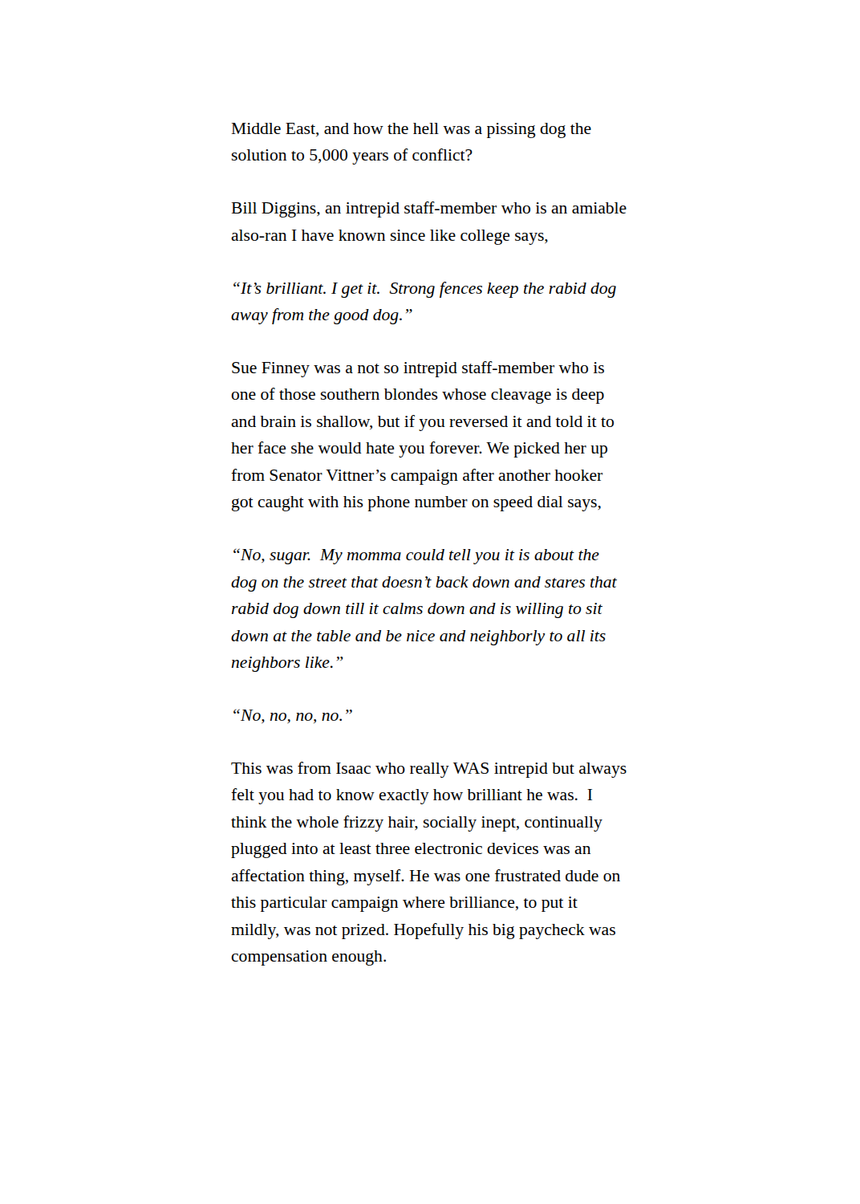Middle East, and how the hell was a pissing dog the solution to 5,000 years of conflict?
Bill Diggins, an intrepid staff-member who is an amiable also-ran I have known since like college says,
“It’s brilliant. I get it. Strong fences keep the rabid dog away from the good dog.”
Sue Finney was a not so intrepid staff-member who is one of those southern blondes whose cleavage is deep and brain is shallow, but if you reversed it and told it to her face she would hate you forever. We picked her up from Senator Vittner’s campaign after another hooker got caught with his phone number on speed dial says,
“No, sugar. My momma could tell you it is about the dog on the street that doesn’t back down and stares that rabid dog down till it calms down and is willing to sit down at the table and be nice and neighborly to all its neighbors like.”
“No, no, no, no.”
This was from Isaac who really WAS intrepid but always felt you had to know exactly how brilliant he was. I think the whole frizzy hair, socially inept, continually plugged into at least three electronic devices was an affectation thing, myself. He was one frustrated dude on this particular campaign where brilliance, to put it mildly, was not prized. Hopefully his big paycheck was compensation enough.